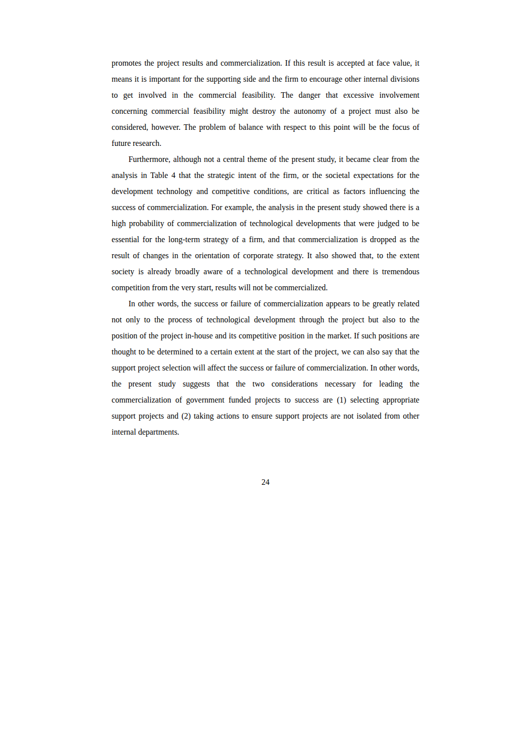promotes the project results and commercialization. If this result is accepted at face value, it means it is important for the supporting side and the firm to encourage other internal divisions to get involved in the commercial feasibility. The danger that excessive involvement concerning commercial feasibility might destroy the autonomy of a project must also be considered, however. The problem of balance with respect to this point will be the focus of future research.
Furthermore, although not a central theme of the present study, it became clear from the analysis in Table 4 that the strategic intent of the firm, or the societal expectations for the development technology and competitive conditions, are critical as factors influencing the success of commercialization. For example, the analysis in the present study showed there is a high probability of commercialization of technological developments that were judged to be essential for the long-term strategy of a firm, and that commercialization is dropped as the result of changes in the orientation of corporate strategy. It also showed that, to the extent society is already broadly aware of a technological development and there is tremendous competition from the very start, results will not be commercialized.
In other words, the success or failure of commercialization appears to be greatly related not only to the process of technological development through the project but also to the position of the project in-house and its competitive position in the market. If such positions are thought to be determined to a certain extent at the start of the project, we can also say that the support project selection will affect the success or failure of commercialization. In other words, the present study suggests that the two considerations necessary for leading the commercialization of government funded projects to success are (1) selecting appropriate support projects and (2) taking actions to ensure support projects are not isolated from other internal departments.
24